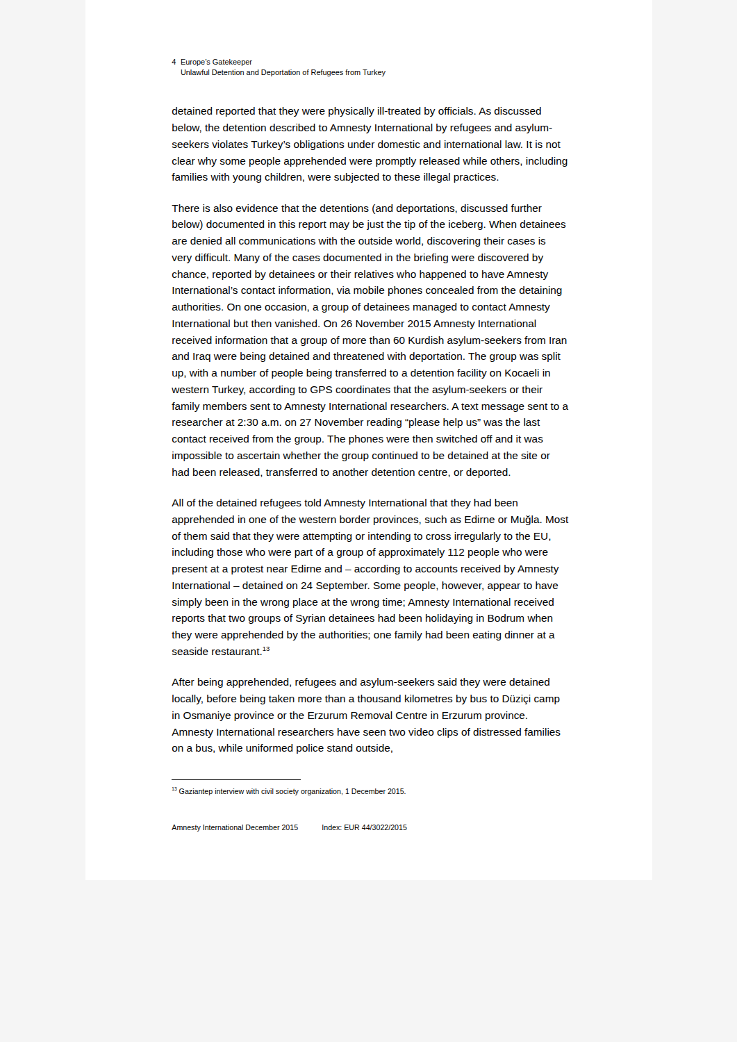4
Europe’s Gatekeeper
Unlawful Detention and Deportation of Refugees from Turkey
detained reported that they were physically ill-treated by officials. As discussed below, the detention described to Amnesty International by refugees and asylum-seekers violates Turkey’s obligations under domestic and international law. It is not clear why some people apprehended were promptly released while others, including families with young children, were subjected to these illegal practices.
There is also evidence that the detentions (and deportations, discussed further below) documented in this report may be just the tip of the iceberg. When detainees are denied all communications with the outside world, discovering their cases is very difficult. Many of the cases documented in the briefing were discovered by chance, reported by detainees or their relatives who happened to have Amnesty International’s contact information, via mobile phones concealed from the detaining authorities. On one occasion, a group of detainees managed to contact Amnesty International but then vanished. On 26 November 2015 Amnesty International received information that a group of more than 60 Kurdish asylum-seekers from Iran and Iraq were being detained and threatened with deportation. The group was split up, with a number of people being transferred to a detention facility on Kocaeli in western Turkey, according to GPS coordinates that the asylum-seekers or their family members sent to Amnesty International researchers. A text message sent to a researcher at 2:30 a.m. on 27 November reading “please help us” was the last contact received from the group. The phones were then switched off and it was impossible to ascertain whether the group continued to be detained at the site or had been released, transferred to another detention centre, or deported.
All of the detained refugees told Amnesty International that they had been apprehended in one of the western border provinces, such as Edirne or Muğla. Most of them said that they were attempting or intending to cross irregularly to the EU, including those who were part of a group of approximately 112 people who were present at a protest near Edirne and – according to accounts received by Amnesty International – detained on 24 September. Some people, however, appear to have simply been in the wrong place at the wrong time; Amnesty International received reports that two groups of Syrian detainees had been holidaying in Bodrum when they were apprehended by the authorities; one family had been eating dinner at a seaside restaurant.13
After being apprehended, refugees and asylum-seekers said they were detained locally, before being taken more than a thousand kilometres by bus to Düziçi camp in Osmaniye province or the Erzurum Removal Centre in Erzurum province. Amnesty International researchers have seen two video clips of distressed families on a bus, while uniformed police stand outside,
13 Gaziantep interview with civil society organization, 1 December 2015.
Amnesty International December 2015 Index: EUR 44/3022/2015